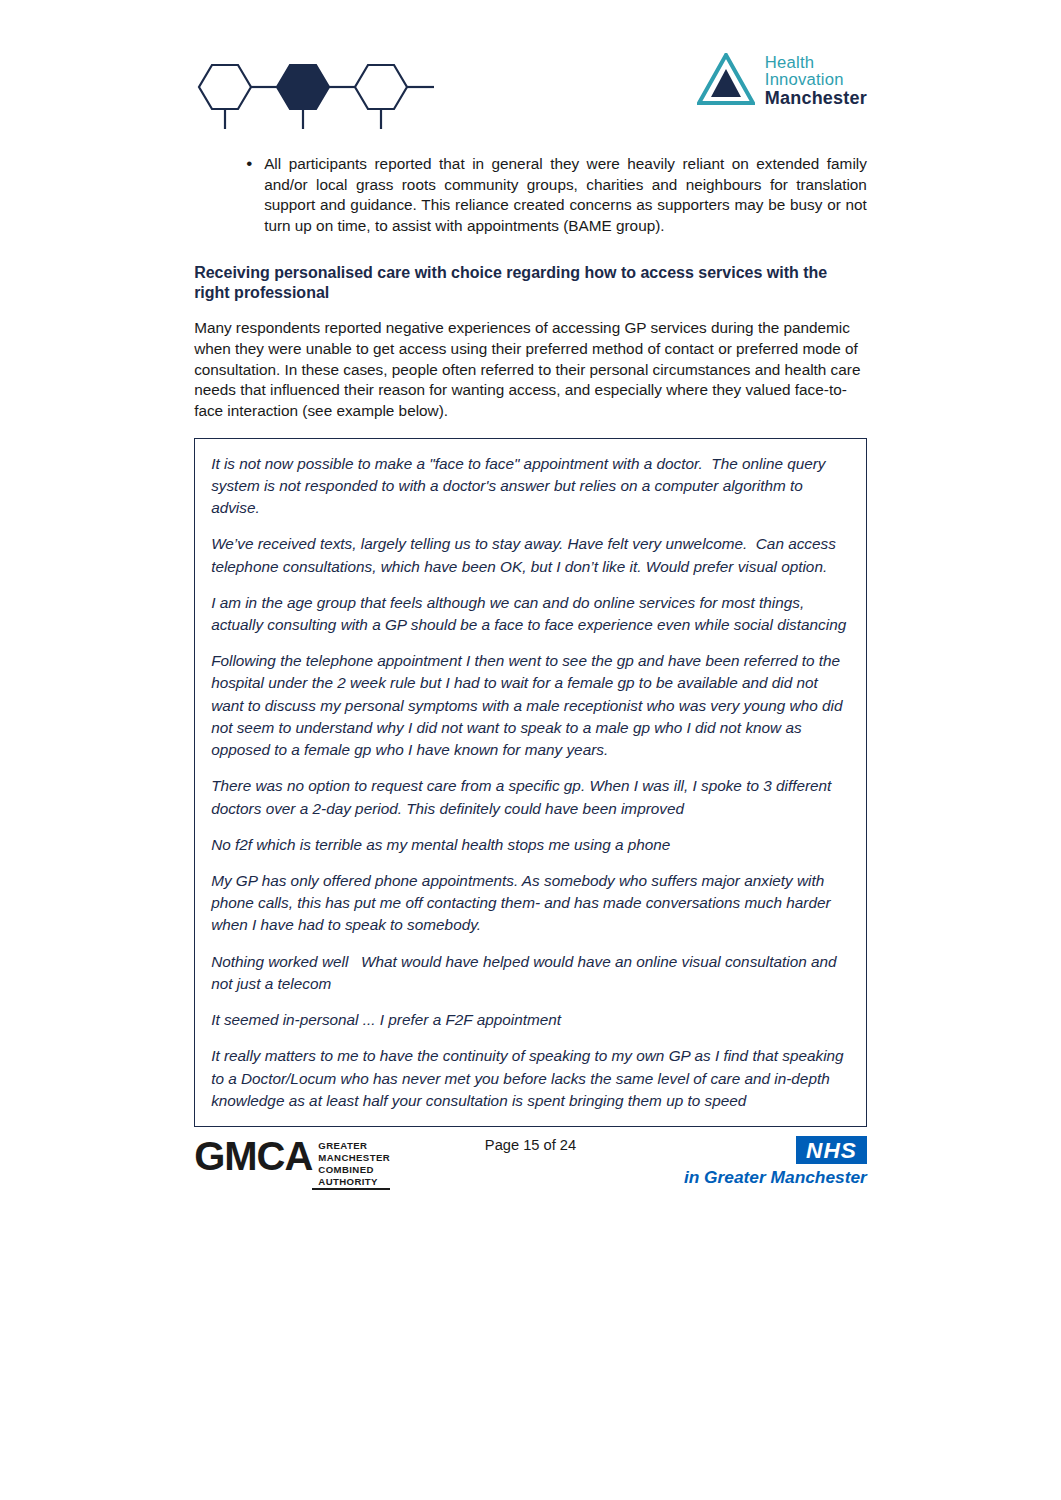Health
Innovation
Manchester
All participants reported that in general they were heavily reliant on extended family and/or local grass roots community groups, charities and neighbours for translation support and guidance. This reliance created concerns as supporters may be busy or not turn up on time, to assist with appointments (BAME group).
Receiving personalised care with choice regarding how to access services with the right professional
Many respondents reported negative experiences of accessing GP services during the pandemic when they were unable to get access using their preferred method of contact or preferred mode of consultation. In these cases, people often referred to their personal circumstances and health care needs that influenced their reason for wanting access, and especially where they valued face-to-face interaction (see example below).
It is not now possible to make a "face to face" appointment with a doctor. The online query system is not responded to with a doctor's answer but relies on a computer algorithm to advise.
We’ve received texts, largely telling us to stay away. Have felt very unwelcome. Can access telephone consultations, which have been OK, but I don’t like it. Would prefer visual option.
I am in the age group that feels although we can and do online services for most things, actually consulting with a GP should be a face to face experience even while social distancing
Following the telephone appointment I then went to see the gp and have been referred to the hospital under the 2 week rule but I had to wait for a female gp to be available and did not want to discuss my personal symptoms with a male receptionist who was very young who did not seem to understand why I did not want to speak to a male gp who I did not know as opposed to a female gp who I have known for many years.
There was no option to request care from a specific gp. When I was ill, I spoke to 3 different doctors over a 2-day period. This definitely could have been improved
No f2f which is terrible as my mental health stops me using a phone
My GP has only offered phone appointments. As somebody who suffers major anxiety with phone calls, this has put me off contacting them- and has made conversations much harder when I have had to speak to somebody.
Nothing worked well What would have helped would have an online visual consultation and not just a telecom
It seemed in-personal ... I prefer a F2F appointment
It really matters to me to have the continuity of speaking to my own GP as I find that speaking to a Doctor/Locum who has never met you before lacks the same level of care and in-depth knowledge as at least half your consultation is spent bringing them up to speed
GMCA GREATER
MANCHESTER
COMBINED
AUTHORITY
Page 15 of 24
NHS
in Greater Manchester